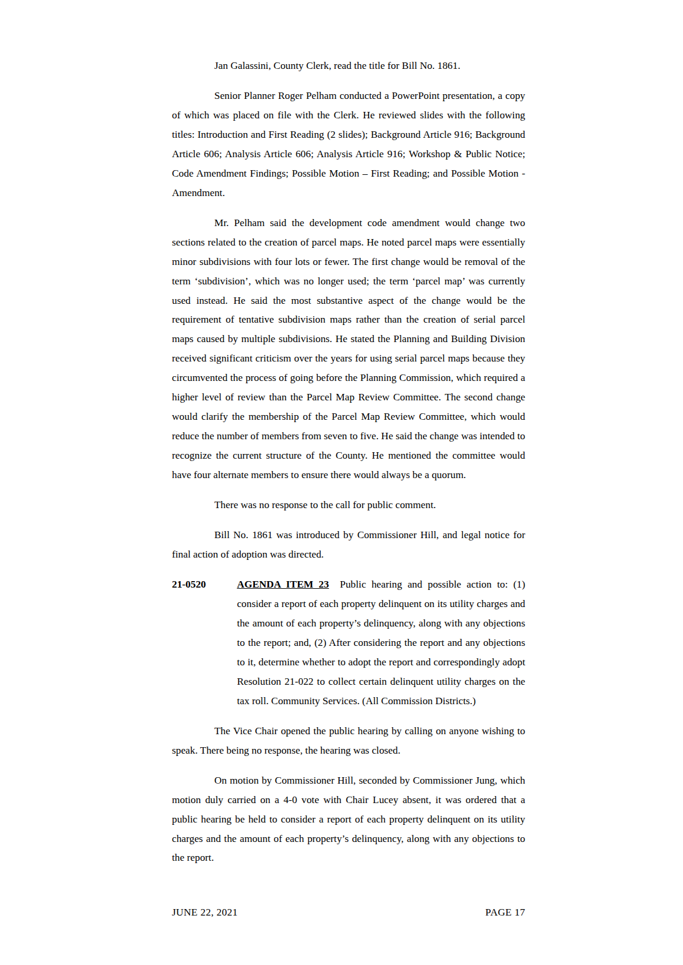Jan Galassini, County Clerk, read the title for Bill No. 1861.
Senior Planner Roger Pelham conducted a PowerPoint presentation, a copy of which was placed on file with the Clerk. He reviewed slides with the following titles: Introduction and First Reading (2 slides); Background Article 916; Background Article 606; Analysis Article 606; Analysis Article 916; Workshop & Public Notice; Code Amendment Findings; Possible Motion – First Reading; and Possible Motion - Amendment.
Mr. Pelham said the development code amendment would change two sections related to the creation of parcel maps. He noted parcel maps were essentially minor subdivisions with four lots or fewer. The first change would be removal of the term ‘subdivision’, which was no longer used; the term ‘parcel map’ was currently used instead. He said the most substantive aspect of the change would be the requirement of tentative subdivision maps rather than the creation of serial parcel maps caused by multiple subdivisions. He stated the Planning and Building Division received significant criticism over the years for using serial parcel maps because they circumvented the process of going before the Planning Commission, which required a higher level of review than the Parcel Map Review Committee. The second change would clarify the membership of the Parcel Map Review Committee, which would reduce the number of members from seven to five. He said the change was intended to recognize the current structure of the County. He mentioned the committee would have four alternate members to ensure there would always be a quorum.
There was no response to the call for public comment.
Bill No. 1861 was introduced by Commissioner Hill, and legal notice for final action of adoption was directed.
21-0520
AGENDA ITEM 23 Public hearing and possible action to: (1) consider a report of each property delinquent on its utility charges and the amount of each property’s delinquency, along with any objections to the report; and, (2) After considering the report and any objections to it, determine whether to adopt the report and correspondingly adopt Resolution 21-022 to collect certain delinquent utility charges on the tax roll. Community Services. (All Commission Districts.)
The Vice Chair opened the public hearing by calling on anyone wishing to speak. There being no response, the hearing was closed.
On motion by Commissioner Hill, seconded by Commissioner Jung, which motion duly carried on a 4-0 vote with Chair Lucey absent, it was ordered that a public hearing be held to consider a report of each property delinquent on its utility charges and the amount of each property’s delinquency, along with any objections to the report.
JUNE 22, 2021 PAGE 17